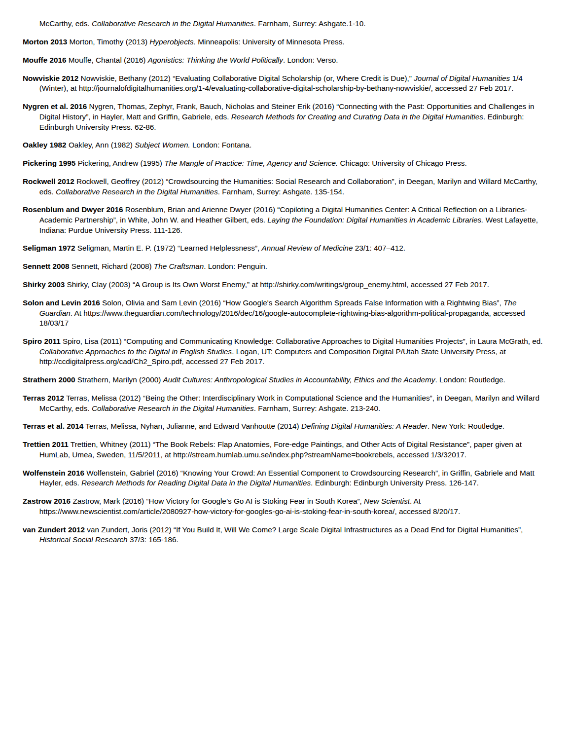McCarthy, eds. Collaborative Research in the Digital Humanities. Farnham, Surrey: Ashgate.1-10.
Morton 2013 Morton, Timothy (2013) Hyperobjects. Minneapolis: University of Minnesota Press.
Mouffe 2016 Mouffe, Chantal (2016) Agonistics: Thinking the World Politically. London: Verso.
Nowviskie 2012 Nowviskie, Bethany (2012) “Evaluating Collaborative Digital Scholarship (or, Where Credit is Due),” Journal of Digital Humanities 1/4 (Winter), at http://journalofdigitalhumanities.org/1-4/evaluating-collaborative-digital-scholarship-by-bethany-nowviskie/, accessed 27 Feb 2017.
Nygren et al. 2016 Nygren, Thomas, Zephyr, Frank, Bauch, Nicholas and Steiner Erik (2016) “Connecting with the Past: Opportunities and Challenges in Digital History”, in Hayler, Matt and Griffin, Gabriele, eds. Research Methods for Creating and Curating Data in the Digital Humanities. Edinburgh: Edinburgh University Press. 62-86.
Oakley 1982 Oakley, Ann (1982) Subject Women. London: Fontana.
Pickering 1995 Pickering, Andrew (1995) The Mangle of Practice: Time, Agency and Science. Chicago: University of Chicago Press.
Rockwell 2012 Rockwell, Geoffrey (2012) “Crowdsourcing the Humanities: Social Research and Collaboration”, in Deegan, Marilyn and Willard McCarthy, eds. Collaborative Research in the Digital Humanities. Farnham, Surrey: Ashgate. 135-154.
Rosenblum and Dwyer 2016 Rosenblum, Brian and Arienne Dwyer (2016) “Copiloting a Digital Humanities Center: A Critical Reflection on a Libraries-Academic Partnership”, in White, John W. and Heather Gilbert, eds. Laying the Foundation: Digital Humanities in Academic Libraries. West Lafayette, Indiana: Purdue University Press. 111-126.
Seligman 1972 Seligman, Martin E. P. (1972) “Learned Helplessness”, Annual Review of Medicine 23/1: 407–412.
Sennett 2008 Sennett, Richard (2008) The Craftsman. London: Penguin.
Shirky 2003 Shirky, Clay (2003) “A Group is Its Own Worst Enemy,” at http://shirky.com/writings/group_enemy.html, accessed 27 Feb 2017.
Solon and Levin 2016 Solon, Olivia and Sam Levin (2016) “How Google's Search Algorithm Spreads False Information with a Rightwing Bias”, The Guardian. At https://www.theguardian.com/technology/2016/dec/16/google-autocomplete-rightwing-bias-algorithm-political-propaganda, accessed 18/03/17
Spiro 2011 Spiro, Lisa (2011) “Computing and Communicating Knowledge: Collaborative Approaches to Digital Humanities Projects”, in Laura McGrath, ed. Collaborative Approaches to the Digital in English Studies. Logan, UT: Computers and Composition Digital P/Utah State University Press, at http://ccdigitalpress.org/cad/Ch2_Spiro.pdf, accessed 27 Feb 2017.
Strathern 2000 Strathern, Marilyn (2000) Audit Cultures: Anthropological Studies in Accountability, Ethics and the Academy. London: Routledge.
Terras 2012 Terras, Melissa (2012) “Being the Other: Interdisciplinary Work in Computational Science and the Humanities”, in Deegan, Marilyn and Willard McCarthy, eds. Collaborative Research in the Digital Humanities. Farnham, Surrey: Ashgate. 213-240.
Terras et al. 2014 Terras, Melissa, Nyhan, Julianne, and Edward Vanhoutte (2014) Defining Digital Humanities: A Reader. New York: Routledge.
Trettien 2011 Trettien, Whitney (2011) “The Book Rebels: Flap Anatomies, Fore-edge Paintings, and Other Acts of Digital Resistance”, paper given at HumLab, Umea, Sweden, 11/5/2011, at http://stream.humlab.umu.se/index.php?streamName=bookrebels, accessed 1/3/32017.
Wolfenstein 2016 Wolfenstein, Gabriel (2016) “Knowing Your Crowd: An Essential Component to Crowdsourcing Research”, in Griffin, Gabriele and Matt Hayler, eds. Research Methods for Reading Digital Data in the Digital Humanities. Edinburgh: Edinburgh University Press. 126-147.
Zastrow 2016 Zastrow, Mark (2016) “How Victory for Google’s Go AI is Stoking Fear in South Korea”, New Scientist. At https://www.newscientist.com/article/2080927-how-victory-for-googles-go-ai-is-stoking-fear-in-south-korea/, accessed 8/20/17.
van Zundert 2012 van Zundert, Joris (2012) “If You Build It, Will We Come? Large Scale Digital Infrastructures as a Dead End for Digital Humanities”, Historical Social Research 37/3: 165-186.